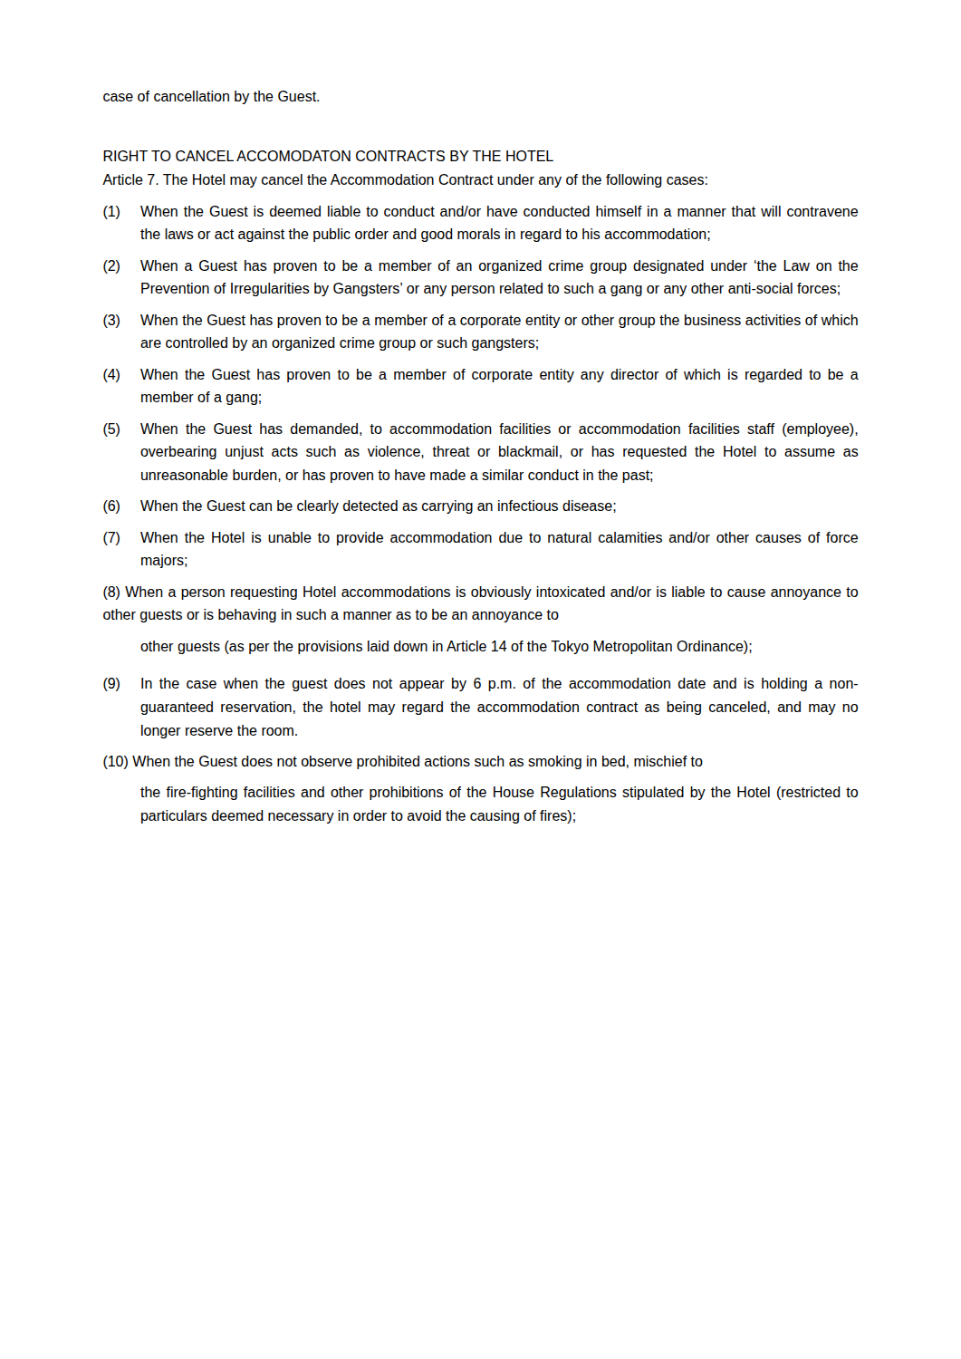case of cancellation by the Guest.
RIGHT TO CANCEL ACCOMODATON CONTRACTS BY THE HOTEL
Article 7. The Hotel may cancel the Accommodation Contract under any of the following cases:
(1) When the Guest is deemed liable to conduct and/or have conducted himself in a manner that will contravene the laws or act against the public order and good morals in regard to his accommodation;
(2) When a Guest has proven to be a member of an organized crime group designated under ‘the Law on the Prevention of Irregularities by Gangsters’ or any person related to such a gang or any other anti-social forces;
(3) When the Guest has proven to be a member of a corporate entity or other group the business activities of which are controlled by an organized crime group or such gangsters;
(4) When the Guest has proven to be a member of corporate entity any director of which is regarded to be a member of a gang;
(5) When the Guest has demanded, to accommodation facilities or accommodation facilities staff (employee), overbearing unjust acts such as violence, threat or blackmail, or has requested the Hotel to assume as unreasonable burden, or has proven to have made a similar conduct in the past;
(6) When the Guest can be clearly detected as carrying an infectious disease;
(7) When the Hotel is unable to provide accommodation due to natural calamities and/or other causes of force majors;
(8) When a person requesting Hotel accommodations is obviously intoxicated and/or is liable to cause annoyance to other guests or is behaving in such a manner as to be an annoyance to
other guests (as per the provisions laid down in Article 14 of the Tokyo Metropolitan Ordinance);
(9) In the case when the guest does not appear by 6 p.m. of the accommodation date and is holding a non-guaranteed reservation, the hotel may regard the accommodation contract as being canceled, and may no longer reserve the room.
(10) When the Guest does not observe prohibited actions such as smoking in bed, mischief to
the fire-fighting facilities and other prohibitions of the House Regulations stipulated by the Hotel (restricted to particulars deemed necessary in order to avoid the causing of fires);